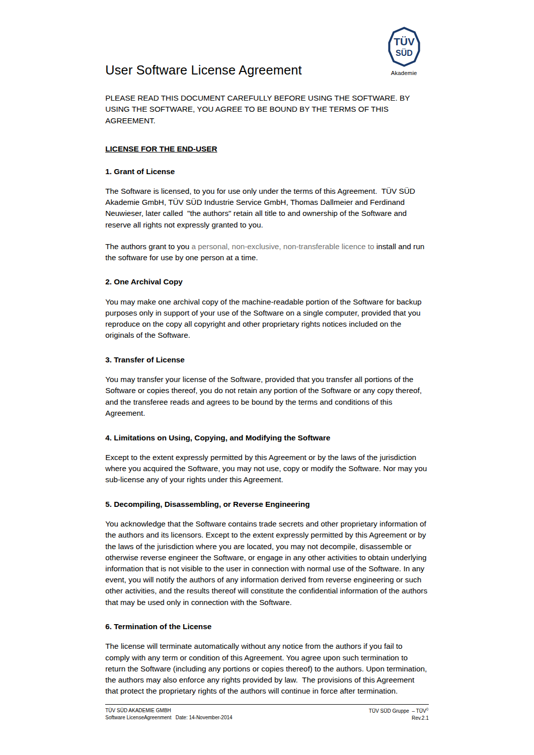TÜV SÜD
Akademie
User Software License Agreement
PLEASE READ THIS DOCUMENT CAREFULLY BEFORE USING THE SOFTWARE. BY USING THE SOFTWARE, YOU AGREE TO BE BOUND BY THE TERMS OF THIS AGREEMENT.
LICENSE FOR THE END-USER
1. Grant of License
The Software is licensed, to you for use only under the terms of this Agreement. TÜV SÜD Akademie GmbH, TÜV SÜD Industrie Service GmbH, Thomas Dallmeier and Ferdinand Neuwieser, later called "the authors" retain all title to and ownership of the Software and reserve all rights not expressly granted to you.
The authors grant to you a personal, non-exclusive, non-transferable licence to install and run the software for use by one person at a time.
2. One Archival Copy
You may make one archival copy of the machine-readable portion of the Software for backup purposes only in support of your use of the Software on a single computer, provided that you reproduce on the copy all copyright and other proprietary rights notices included on the originals of the Software.
3. Transfer of License
You may transfer your license of the Software, provided that you transfer all portions of the Software or copies thereof, you do not retain any portion of the Software or any copy thereof, and the transferee reads and agrees to be bound by the terms and conditions of this Agreement.
4. Limitations on Using, Copying, and Modifying the Software
Except to the extent expressly permitted by this Agreement or by the laws of the jurisdiction where you acquired the Software, you may not use, copy or modify the Software. Nor may you sub-license any of your rights under this Agreement.
5. Decompiling, Disassembling, or Reverse Engineering
You acknowledge that the Software contains trade secrets and other proprietary information of the authors and its licensors. Except to the extent expressly permitted by this Agreement or by the laws of the jurisdiction where you are located, you may not decompile, disassemble or otherwise reverse engineer the Software, or engage in any other activities to obtain underlying information that is not visible to the user in connection with normal use of the Software. In any event, you will notify the authors of any information derived from reverse engineering or such other activities, and the results thereof will constitute the confidential information of the authors that may be used only in connection with the Software.
6. Termination of the License
The license will terminate automatically without any notice from the authors if you fail to comply with any term or condition of this Agreement. You agree upon such termination to return the Software (including any portions or copies thereof) to the authors. Upon termination, the authors may also enforce any rights provided by law. The provisions of this Agreement that protect the proprietary rights of the authors will continue in force after termination.
TÜV SÜD AKADEMIE GMBH
Software LicenseAgreenment Date: 14-November-2014
TÜV SÜD Gruppe – TÜV©
Rev.2.1